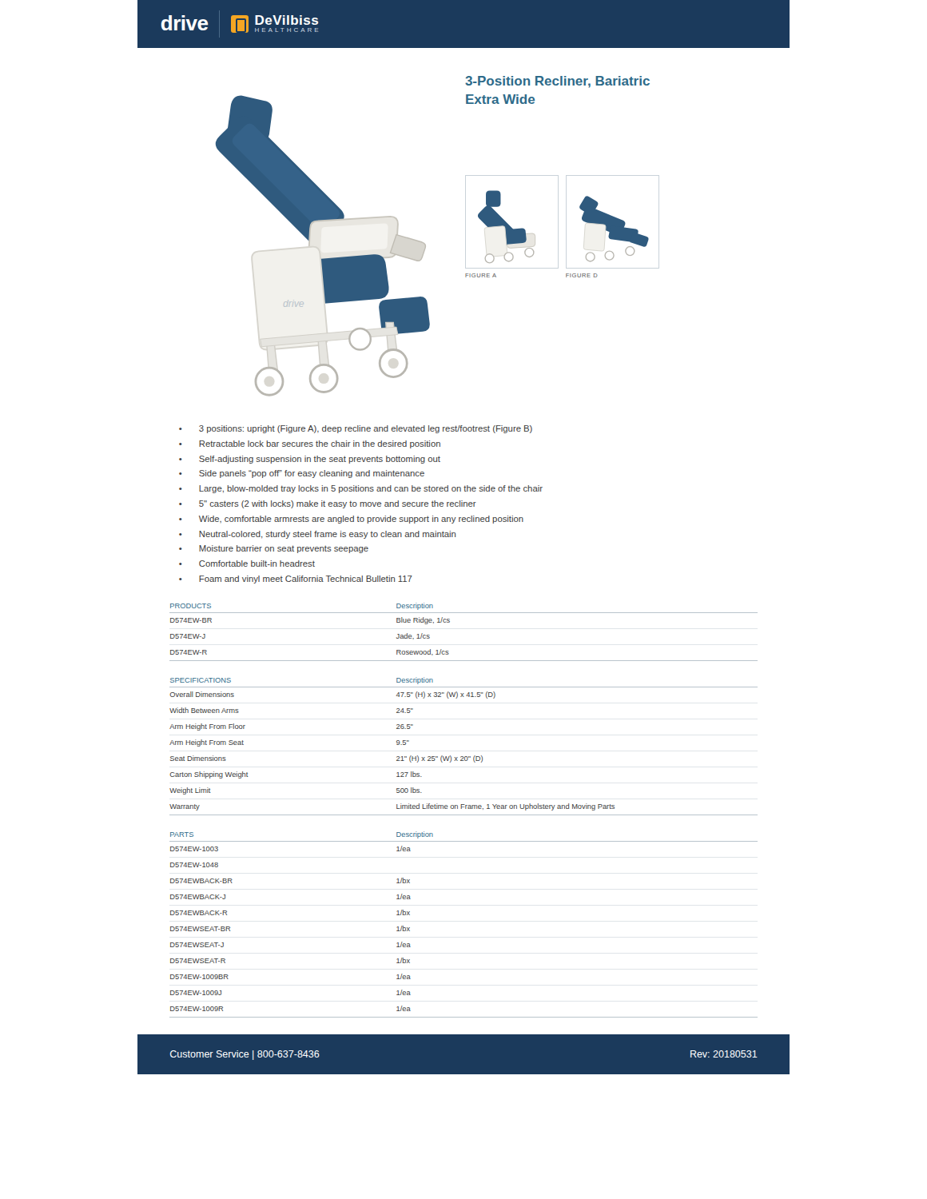drive
DeVilbiss
HEALTHCARE
drive
3-Position Recliner, BariatricExtra Wide
FIGURE A
FIGURE D
3 positions: upright (Figure A), deep recline and elevated leg rest/footrest (Figure B)
Retractable lock bar secures the chair in the desired position
Self-adjusting suspension in the seat prevents bottoming out
Side panels “pop off” for easy cleaning and maintenance
Large, blow-molded tray locks in 5 positions and can be stored on the side of the chair
5" casters (2 with locks) make it easy to move and secure the recliner
Wide, comfortable armrests are angled to provide support in any reclined position
Neutral-colored, sturdy steel frame is easy to clean and maintain
Moisture barrier on seat prevents seepage
Comfortable built-in headrest
Foam and vinyl meet California Technical Bulletin 117
| PRODUCTS | Description |
| --- | --- |
| D574EW-BR | Blue Ridge, 1/cs |
| D574EW-J | Jade, 1/cs |
| D574EW-R | Rosewood, 1/cs |
| SPECIFICATIONS | Description |
| --- | --- |
| Overall Dimensions | 47.5" (H) x 32" (W) x 41.5" (D) |
| Width Between Arms | 24.5" |
| Arm Height From Floor | 26.5" |
| Arm Height From Seat | 9.5" |
| Seat Dimensions | 21" (H) x 25" (W) x 20" (D) |
| Carton Shipping Weight | 127 lbs. |
| Weight Limit | 500 lbs. |
| Warranty | Limited Lifetime on Frame, 1 Year on Upholstery and Moving Parts |
| PARTS | Description |
| --- | --- |
| D574EW-1003 | 1/ea |
| D574EW-1048 | |
| D574EWBACK-BR | 1/bx |
| D574EWBACK-J | 1/ea |
| D574EWBACK-R | 1/bx |
| D574EWSEAT-BR | 1/bx |
| D574EWSEAT-J | 1/ea |
| D574EWSEAT-R | 1/bx |
| D574EW-1009BR | 1/ea |
| D574EW-1009J | 1/ea |
| D574EW-1009R | 1/ea |
Customer Service | 800-637-8436
Rev: 20180531